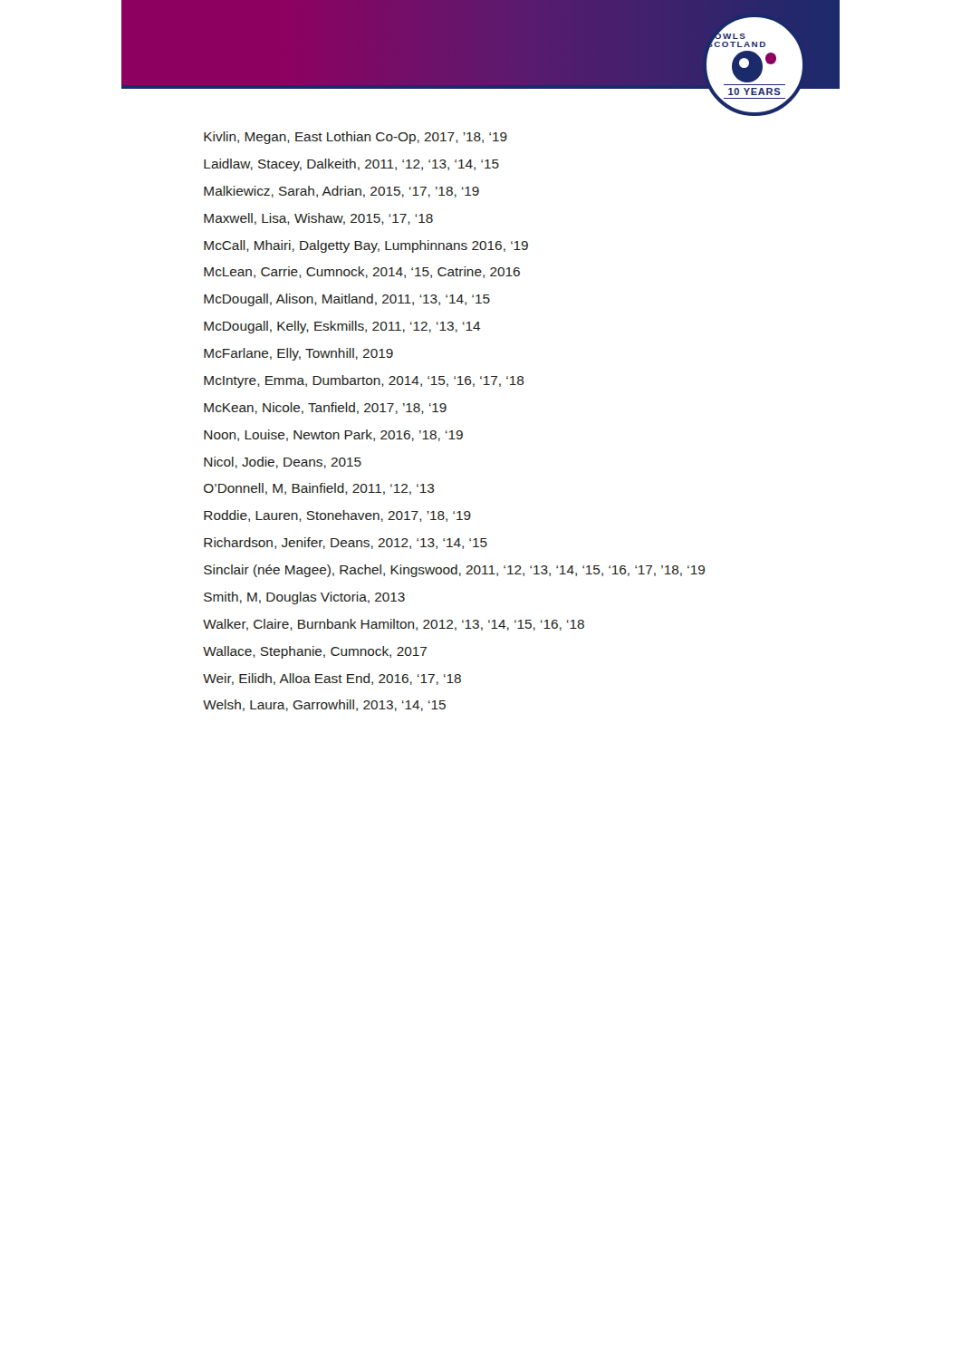Bowls Scotland
10 YEARS
Kivlin, Megan, East Lothian Co-Op, 2017, ’18, ‘19
Laidlaw, Stacey, Dalkeith, 2011, ‘12, ‘13, ‘14, ‘15
Malkiewicz, Sarah, Adrian, 2015, ‘17, ’18, ‘19
Maxwell, Lisa, Wishaw, 2015, ‘17, ‘18
McCall, Mhairi, Dalgetty Bay, Lumphinnans 2016, ‘19
McLean, Carrie, Cumnock, 2014, ‘15, Catrine, 2016
McDougall, Alison, Maitland, 2011, ‘13, ‘14, ‘15
McDougall, Kelly, Eskmills, 2011, ‘12, ‘13, ‘14
McFarlane, Elly, Townhill, 2019
McIntyre, Emma, Dumbarton, 2014, ‘15, ‘16, ‘17, ‘18
McKean, Nicole, Tanfield, 2017, ’18, ‘19
Noon, Louise, Newton Park, 2016, ’18, ‘19
Nicol, Jodie, Deans, 2015
O’Donnell, M, Bainfield, 2011, ‘12, ‘13
Roddie, Lauren, Stonehaven, 2017, ’18, ‘19
Richardson, Jenifer, Deans, 2012, ‘13, ‘14, ‘15
Sinclair (née Magee), Rachel, Kingswood, 2011, ‘12, ‘13, ‘14, ‘15, ‘16, ‘17, ’18, ‘19
Smith, M, Douglas Victoria, 2013
Walker, Claire, Burnbank Hamilton, 2012, ‘13, ‘14, ‘15, ‘16, ‘18
Wallace, Stephanie, Cumnock, 2017
Weir, Eilidh, Alloa East End, 2016, ‘17, ‘18
Welsh, Laura, Garrowhill, 2013, ‘14, ‘15